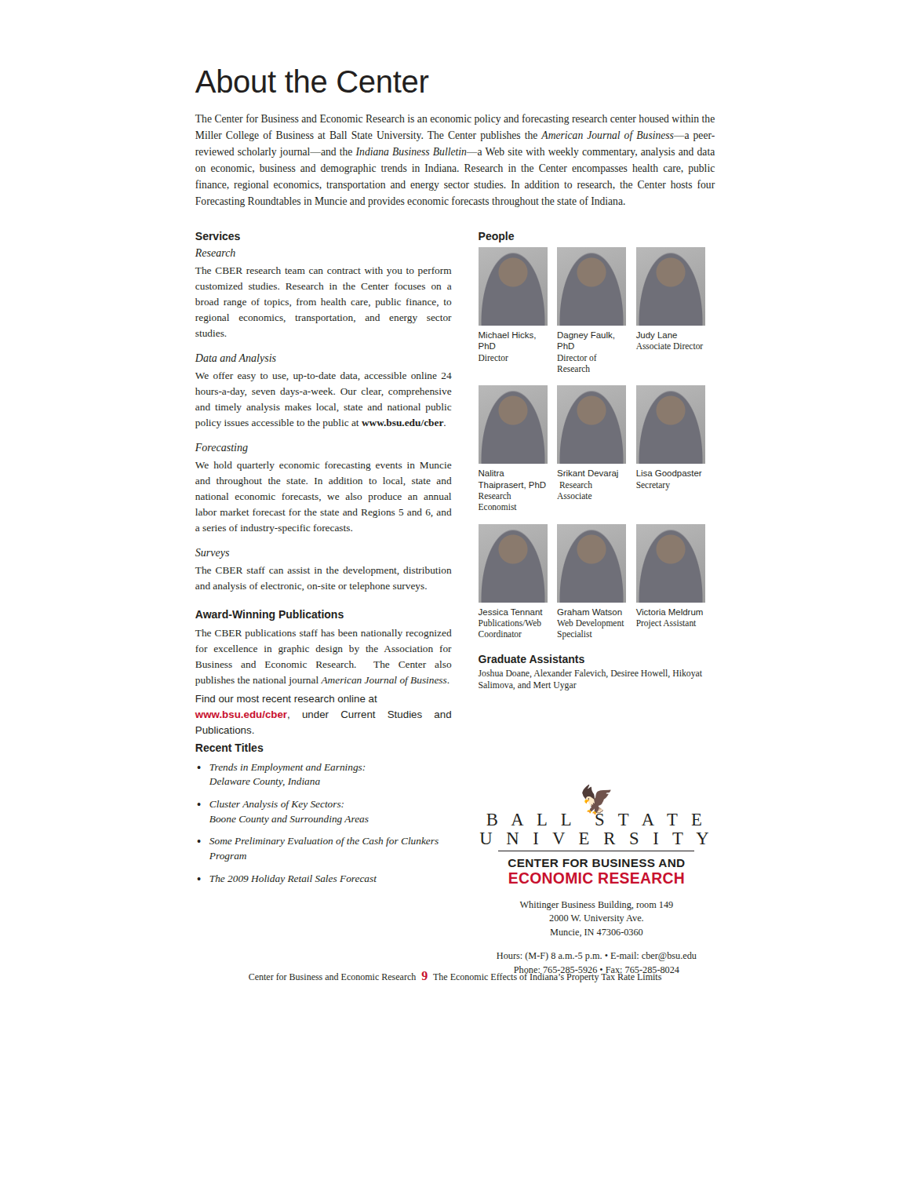About the Center
The Center for Business and Economic Research is an economic policy and forecasting research center housed within the Miller College of Business at Ball State University. The Center publishes the American Journal of Business—a peer-reviewed scholarly journal—and the Indiana Business Bulletin—a Web site with weekly commentary, analysis and data on economic, business and demographic trends in Indiana. Research in the Center encompasses health care, public finance, regional economics, transportation and energy sector studies. In addition to research, the Center hosts four Forecasting Roundtables in Muncie and provides economic forecasts throughout the state of Indiana.
Services
Research
The CBER research team can contract with you to perform customized studies. Research in the Center focuses on a broad range of topics, from health care, public finance, to regional economics, transportation, and energy sector studies.
Data and Analysis
We offer easy to use, up-to-date data, accessible online 24 hours-a-day, seven days-a-week. Our clear, comprehensive and timely analysis makes local, state and national public policy issues accessible to the public at www.bsu.edu/cber.
Forecasting
We hold quarterly economic forecasting events in Muncie and throughout the state. In addition to local, state and national economic forecasts, we also produce an annual labor market forecast for the state and Regions 5 and 6, and a series of industry-specific forecasts.
Surveys
The CBER staff can assist in the development, distribution and analysis of electronic, on-site or telephone surveys.
Award-Winning Publications
The CBER publications staff has been nationally recognized for excellence in graphic design by the Association for Business and Economic Research. The Center also publishes the national journal American Journal of Business.
Find our most recent research online at
www.bsu.edu/cber, under Current Studies and Publications.
Recent Titles
Trends in Employment and Earnings:
Delaware County, Indiana
Cluster Analysis of Key Sectors:
Boone County and Surrounding Areas
Some Preliminary Evaluation of the Cash for Clunkers Program
The 2009 Holiday Retail Sales Forecast
People
Michael Hicks, PhD
Director
Dagney Faulk, PhD
Director of Research
Judy Lane
Associate Director
Nalitra Thaiprasert, PhD
Research Economist
Srikant Devaraj
Research Associate
Lisa Goodpaster
Secretary
Jessica Tennant
Publications/Web
Coordinator
Graham Watson
Web Development
Specialist
Victoria Meldrum
Project Assistant
Graduate Assistants
Joshua Doane, Alexander Falevich, Desiree Howell, Hikoyat Salimova, and Mert Uygar
🦅
B A L L S T A T E
U N I V E R S I T Y
CENTER FOR BUSINESS AND
ECONOMIC RESEARCH
Whitinger Business Building, room 149
2000 W. University Ave.
Muncie, IN 47306-0360
Hours: (M-F) 8 a.m.-5 p.m. • E-mail: cber@bsu.edu
Phone: 765-285-5926 • Fax: 765-285-8024
Center for Business and Economic Research 9 The Economic Effects of Indiana’s Property Tax Rate Limits